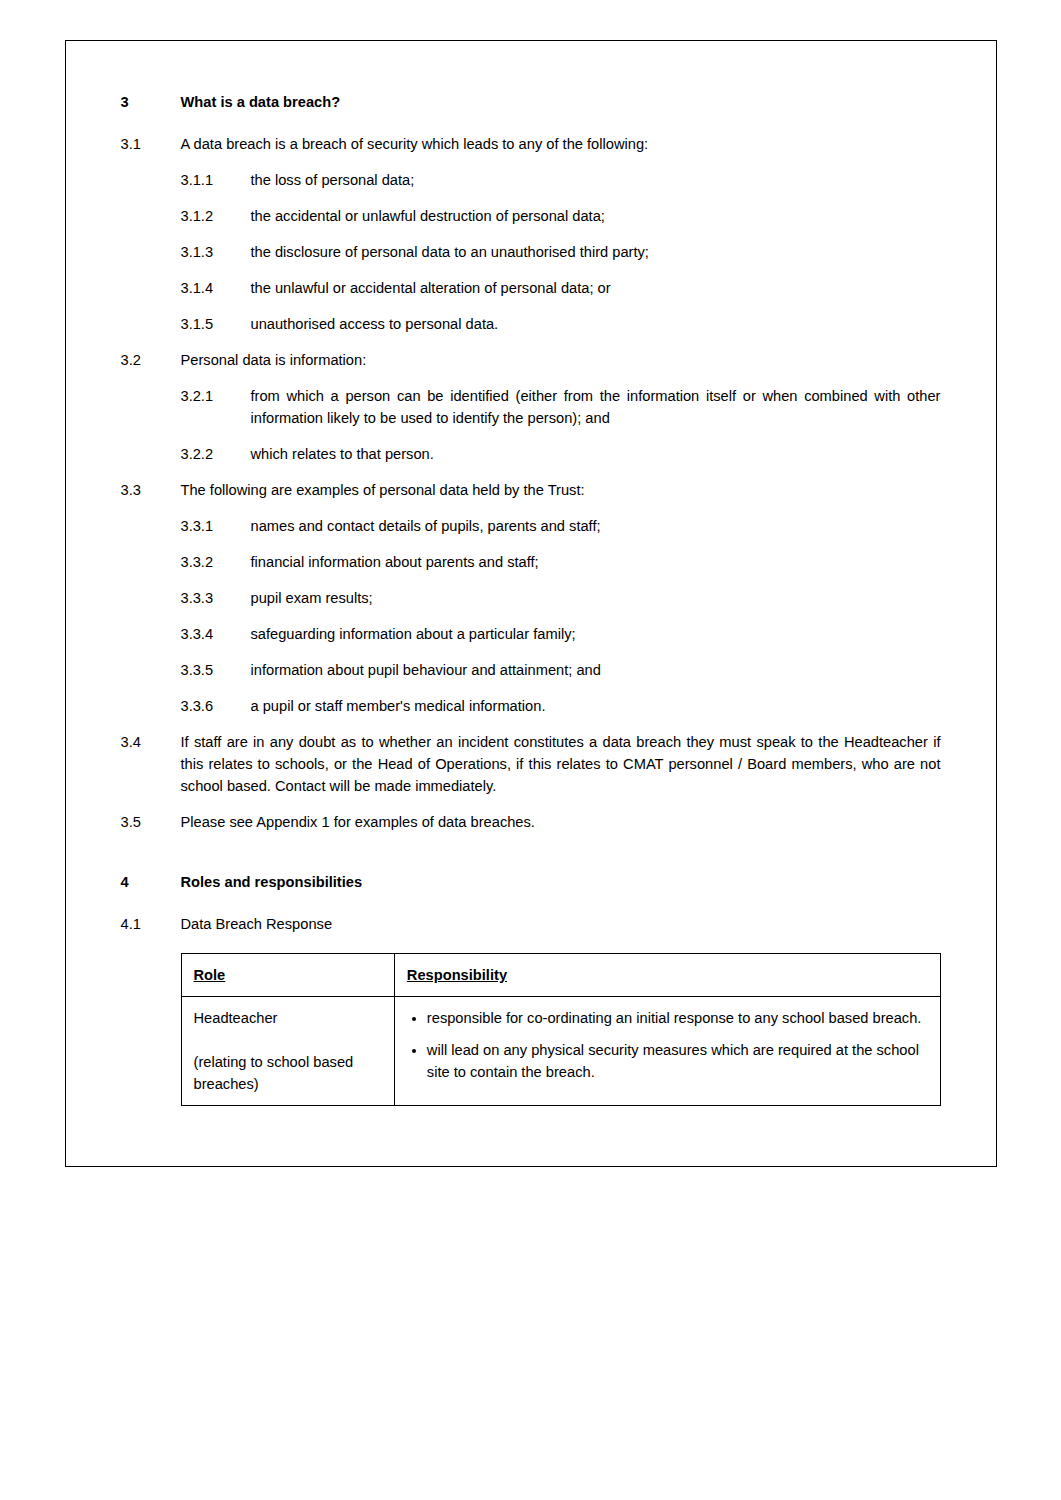3
What is a data breach?
3.1
A data breach is a breach of security which leads to any of the following:
3.1.1
the loss of personal data;
3.1.2
the accidental or unlawful destruction of personal data;
3.1.3
the disclosure of personal data to an unauthorised third party;
3.1.4
the unlawful or accidental alteration of personal data; or
3.1.5
unauthorised access to personal data.
3.2
Personal data is information:
3.2.1
from which a person can be identified (either from the information itself or when combined with other information likely to be used to identify the person); and
3.2.2
which relates to that person.
3.3
The following are examples of personal data held by the Trust:
3.3.1
names and contact details of pupils, parents and staff;
3.3.2
financial information about parents and staff;
3.3.3
pupil exam results;
3.3.4
safeguarding information about a particular family;
3.3.5
information about pupil behaviour and attainment; and
3.3.6
a pupil or staff member's medical information.
3.4
If staff are in any doubt as to whether an incident constitutes a data breach they must speak to the Headteacher if this relates to schools, or the Head of Operations, if this relates to CMAT personnel / Board members, who are not school based. Contact will be made immediately.
3.5
Please see Appendix 1 for examples of data breaches.
4
Roles and responsibilities
4.1
Data Breach Response
| Role | Responsibility |
| --- | --- |
| Headteacher (relating to school based breaches) | responsible for co-ordinating an initial response to any school based breach. will lead on any physical security measures which are required at the school site to contain the breach. |